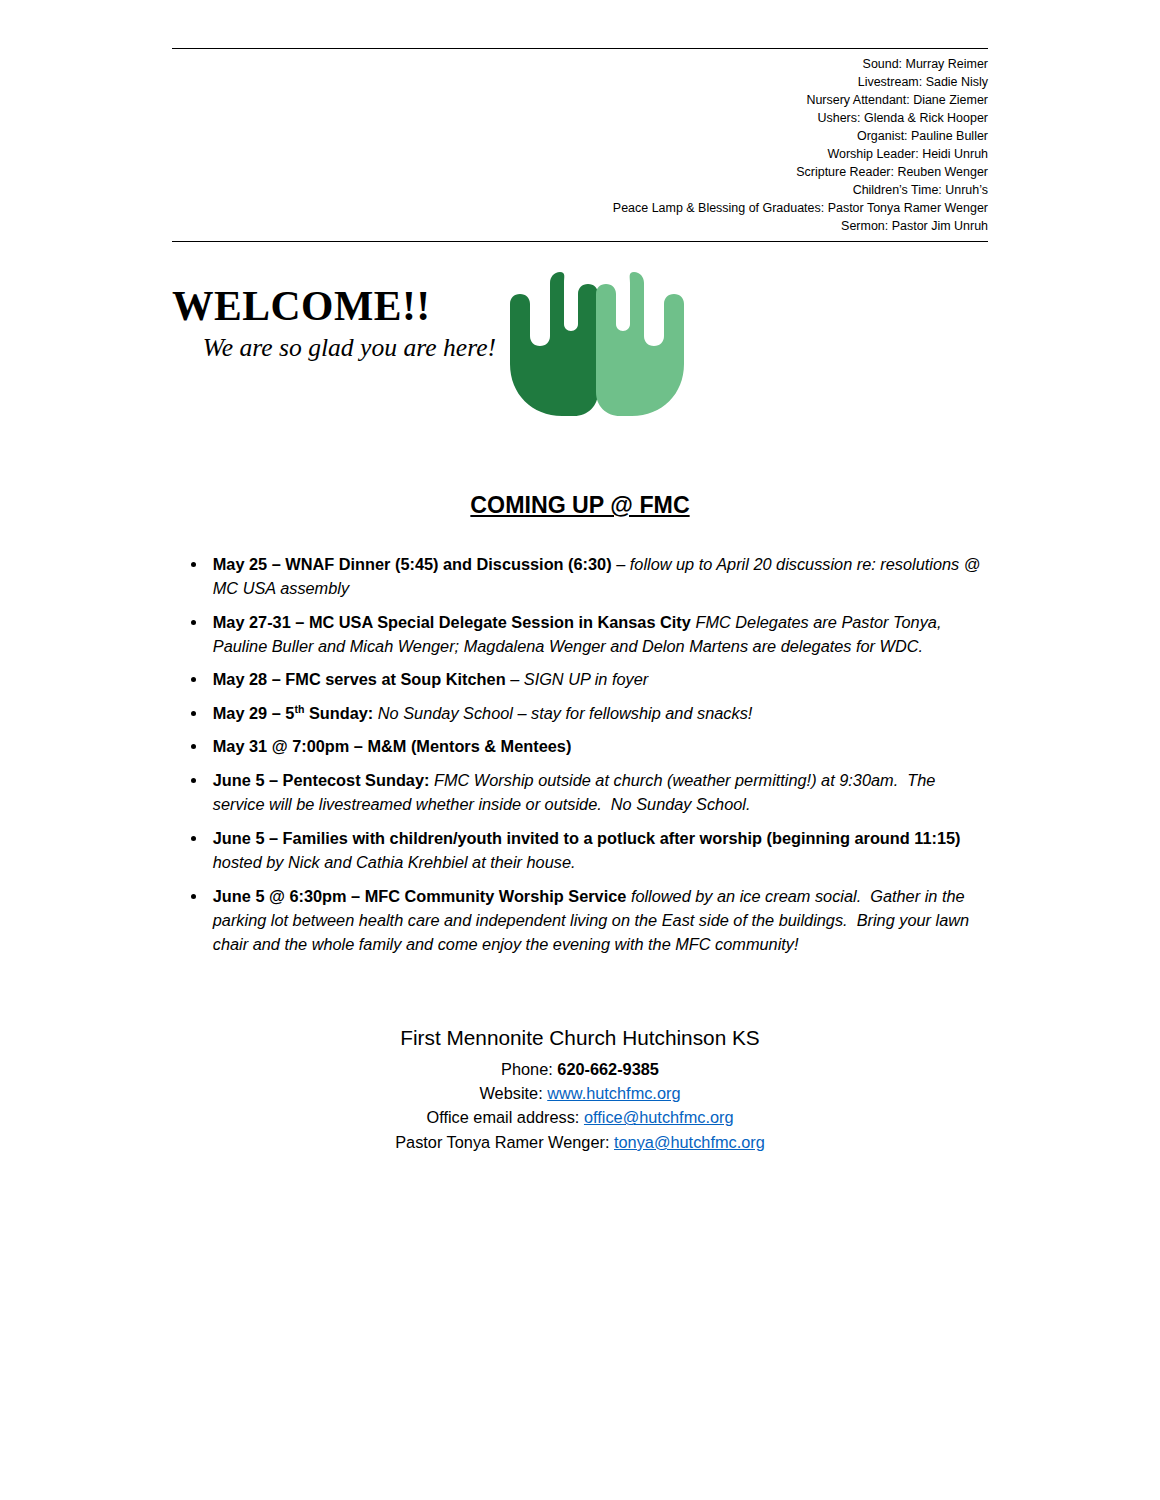Sound: Murray Reimer
Livestream: Sadie Nisly
Nursery Attendant: Diane Ziemer
Ushers: Glenda & Rick Hooper
Organist: Pauline Buller
Worship Leader: Heidi Unruh
Scripture Reader: Reuben Wenger
Children’s Time: Unruh’s
Peace Lamp & Blessing of Graduates: Pastor Tonya Ramer Wenger
Sermon: Pastor Jim Unruh
WELCOME!!
We are so glad you are here!
COMING UP @ FMC
May 25 – WNAF Dinner (5:45) and Discussion (6:30) – follow up to April 20 discussion re: resolutions @ MC USA assembly
May 27-31 – MC USA Special Delegate Session in Kansas City FMC Delegates are Pastor Tonya, Pauline Buller and Micah Wenger; Magdalena Wenger and Delon Martens are delegates for WDC.
May 28 – FMC serves at Soup Kitchen – SIGN UP in foyer
May 29 – 5th Sunday: No Sunday School – stay for fellowship and snacks!
May 31 @ 7:00pm – M&M (Mentors & Mentees)
June 5 – Pentecost Sunday: FMC Worship outside at church (weather permitting!) at 9:30am. The service will be livestreamed whether inside or outside. No Sunday School.
June 5 – Families with children/youth invited to a potluck after worship (beginning around 11:15) hosted by Nick and Cathia Krehbiel at their house.
June 5 @ 6:30pm – MFC Community Worship Service followed by an ice cream social. Gather in the parking lot between health care and independent living on the East side of the buildings. Bring your lawn chair and the whole family and come enjoy the evening with the MFC community!
First Mennonite Church Hutchinson KS
Phone: 620-662-9385
Website: www.hutchfmc.org
Office email address: office@hutchfmc.org
Pastor Tonya Ramer Wenger: tonya@hutchfmc.org